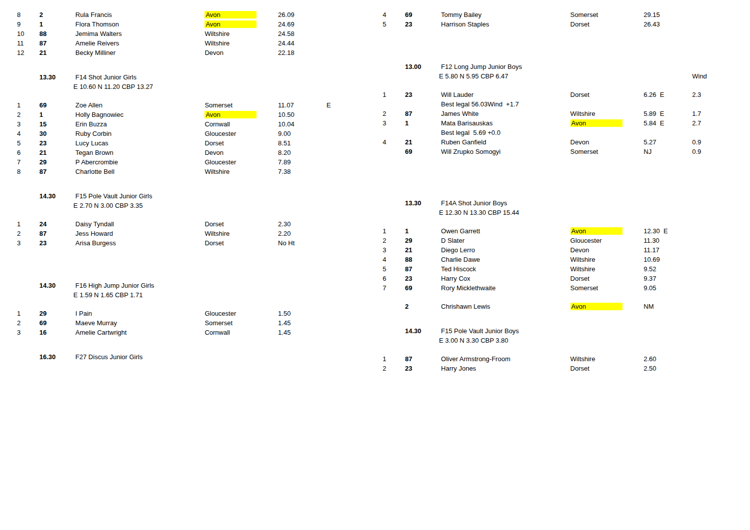| 8 | 2 | Rula Francis | Avon | 26.09 | |
| 9 | 1 | Flora Thomson | Avon | 24.69 | |
| 10 | 88 | Jemima Walters | Wiltshire | 24.58 | |
| 11 | 87 | Amelie Reivers | Wiltshire | 24.44 | |
| 12 | 21 | Becky Milliner | Devon | 22.18 | |
| | 13.30 | F14 Shot Junior Girls |
| | | E 10.60 N 11.20 CBP 13.27 |
| 1 | 69 | Zoe Allen | Somerset | 11.07 | E |
| 2 | 1 | Holly Bagnowiec | Avon | 10.50 | |
| 3 | 15 | Erin Buzza | Cornwall | 10.04 | |
| 4 | 30 | Ruby Corbin | Gloucester | 9.00 | |
| 5 | 23 | Lucy Lucas | Dorset | 8.51 | |
| 6 | 21 | Tegan Brown | Devon | 8.20 | |
| 7 | 29 | P Abercrombie | Gloucester | 7.89 | |
| 8 | 87 | Charlotte Bell | Wiltshire | 7.38 | |
| | 14.30 | F15 Pole Vault Junior Girls |
| | | E 2.70 N 3.00 CBP 3.35 |
| 1 | 24 | Daisy Tyndall | Dorset | 2.30 | |
| 2 | 87 | Jess Howard | Wiltshire | 2.20 | |
| 3 | 23 | Arisa Burgess | Dorset | No Ht | |
| | 14.30 | F16 High Jump Junior Girls |
| | | E 1.59 N 1.65 CBP 1.71 |
| 1 | 29 | I Pain | Gloucester | 1.50 | |
| 2 | 69 | Maeve Murray | Somerset | 1.45 | |
| 3 | 16 | Amelie Cartwright | Cornwall | 1.45 | |
| | 16.30 | F27 Discus Junior Girls |
| 4 | 69 | Tommy Bailey | Somerset | 29.15 | |
| 5 | 23 | Harrison Staples | Dorset | 26.43 | |
| | 13.00 | F12 Long Jump Junior Boys |
| | | E 5.80 N 5.95 CBP 6.47 | Wind |
| 1 | 23 | Will Lauder | Dorset | 6.26 E | 2.3 |
| | | Best legal 56.03Wind +1.7 | | |
| 2 | 87 | James White | Wiltshire | 5.89 E | 1.7 |
| 3 | 1 | Mata Barisauskas | Avon | 5.84 E | 2.7 |
| | | Best legal 5.69 +0.0 | | |
| 4 | 21 | Ruben Ganfield | Devon | 5.27 | 0.9 |
| | 69 | Will Zrupko Somogyi | Somerset | NJ | 0.9 |
| | 13.30 | F14A Shot Junior Boys |
| | | E 12.30 N 13.30 CBP 15.44 |
| 1 | 1 | Owen Garrett | Avon | 12.30 E | |
| 2 | 29 | D Slater | Gloucester | 11.30 | |
| 3 | 21 | Diego Lerro | Devon | 11.17 | |
| 4 | 88 | Charlie Dawe | Wiltshire | 10.69 | |
| 5 | 87 | Ted Hiscock | Wiltshire | 9.52 | |
| 6 | 23 | Harry Cox | Dorset | 9.37 | |
| 7 | 69 | Rory Micklethwaite | Somerset | 9.05 | |
| | 2 | Chrishawn Lewis | Avon | NM | |
| | 14.30 | F15 Pole Vault Junior Boys |
| | | E 3.00 N 3.30 CBP 3.80 |
| 1 | 87 | Oliver Armstrong-Froom | Wiltshire | 2.60 | |
| 2 | 23 | Harry Jones | Dorset | 2.50 | |